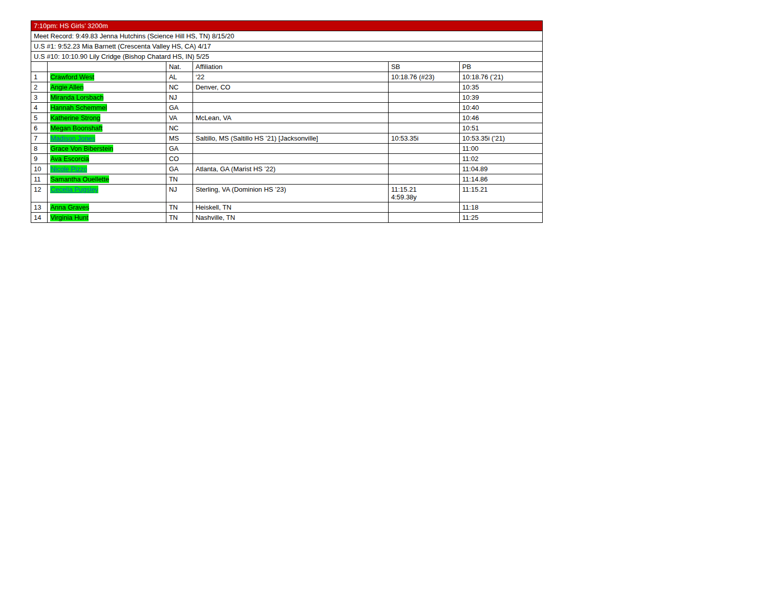| 7:10pm: HS Girls’ 3200m |
| Meet Record: 9:49.83 Jenna Hutchins (Science Hill HS, TN) 8/15/20 |
| U.S #1: 9:52.23 Mia Barnett (Crescenta Valley HS, CA) 4/17 |
| U.S #10: 10:10.90 Lily Cridge (Bishop Chatard HS, IN) 5/25 |
| | | Nat. | Affiliation | SB | PB |
| 1 | Crawford West | AL | ‘22 | 10:18.76 (#23) | 10:18.76 (’21) |
| 2 | Angie Allen | NC | Denver, CO | | 10:35 |
| 3 | Miranda Lorsbach | NJ | | | 10:39 |
| 4 | Hannah Schemmel | GA | | | 10:40 |
| 5 | Katherine Strong | VA | McLean, VA | | 10:46 |
| 6 | Megan Boonshaft | NC | | | 10:51 |
| 7 | Madison Jones | MS | Saltillo, MS (Saltillo HS ’21) [Jacksonville] | 10:53.35i | 10:53.35i (’21) |
| 8 | Grace Von Biberstein | GA | | | 11:00 |
| 9 | Ava Escorcia | CO | | | 11:02 |
| 10 | Nicole Pizzo | GA | Atlanta, GA (Marist HS ’22) | | 11:04.89 |
| 11 | Samantha Ouellette | TN | | | 11:14.86 |
| 12 | Cecelia Pugsley | NJ | Sterling, VA (Dominion HS ’23) | 11:15.21 4:59.38y | 11:15.21 |
| 13 | Anna Graves | TN | Heiskell, TN | | 11:18 |
| 14 | Virginia Hunt | TN | Nashville, TN | | 11:25 |